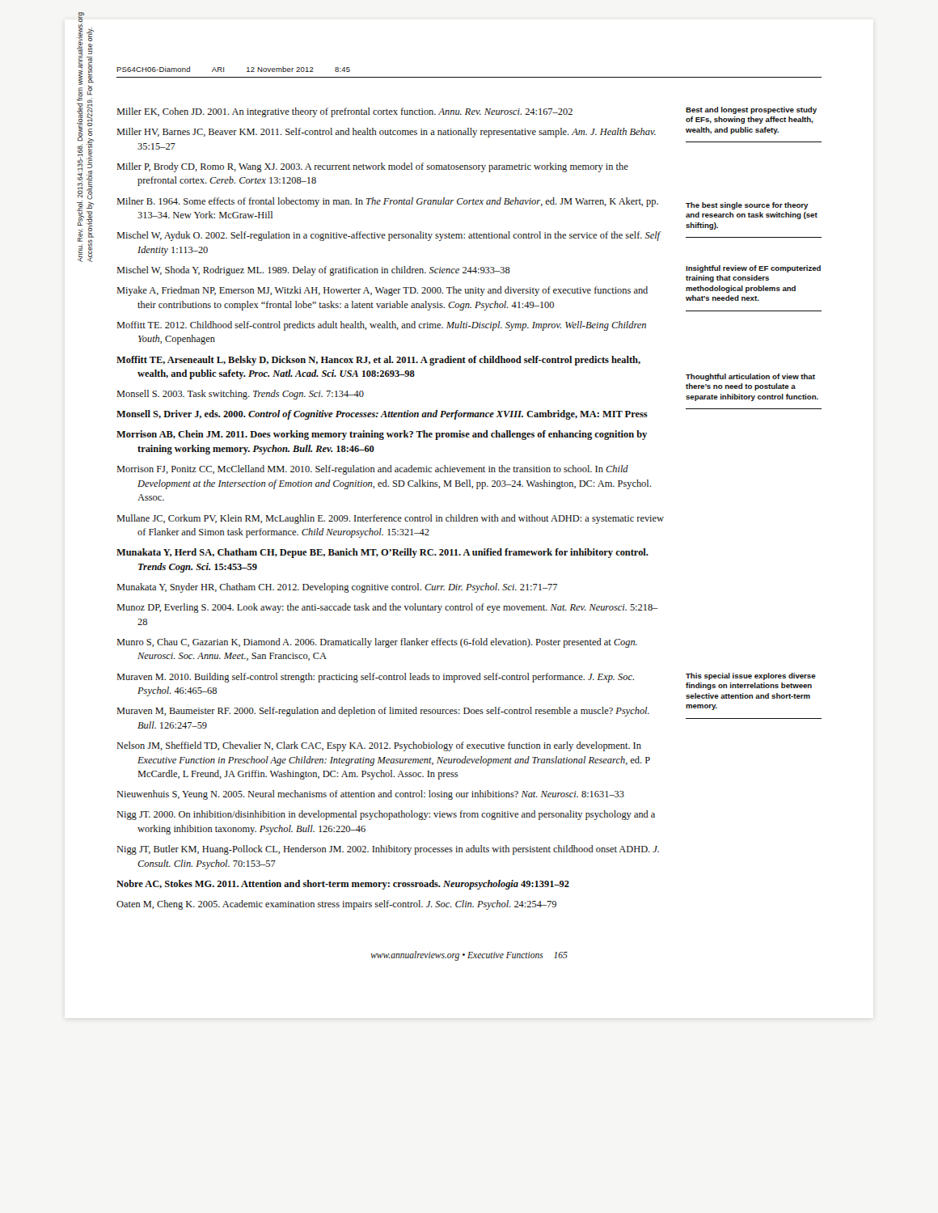PS64CH06-Diamond ARI 12 November 2012 8:45
Annu. Rev. Psychol. 2013.64:135-168. Downloaded from www.annualreviews.org Access provided by Columbia University on 01/22/19. For personal use only.
Miller EK, Cohen JD. 2001. An integrative theory of prefrontal cortex function. Annu. Rev. Neurosci. 24:167–202
Miller HV, Barnes JC, Beaver KM. 2011. Self-control and health outcomes in a nationally representative sample. Am. J. Health Behav. 35:15–27
Miller P, Brody CD, Romo R, Wang XJ. 2003. A recurrent network model of somatosensory parametric working memory in the prefrontal cortex. Cereb. Cortex 13:1208–18
Milner B. 1964. Some effects of frontal lobectomy in man. In The Frontal Granular Cortex and Behavior, ed. JM Warren, K Akert, pp. 313–34. New York: McGraw-Hill
Mischel W, Ayduk O. 2002. Self-regulation in a cognitive-affective personality system: attentional control in the service of the self. Self Identity 1:113–20
Mischel W, Shoda Y, Rodriguez ML. 1989. Delay of gratification in children. Science 244:933–38
Miyake A, Friedman NP, Emerson MJ, Witzki AH, Howerter A, Wager TD. 2000. The unity and diversity of executive functions and their contributions to complex “frontal lobe” tasks: a latent variable analysis. Cogn. Psychol. 41:49–100
Moffitt TE. 2012. Childhood self-control predicts adult health, wealth, and crime. Multi-Discipl. Symp. Improv. Well-Being Children Youth, Copenhagen
Moffitt TE, Arseneault L, Belsky D, Dickson N, Hancox RJ, et al. 2011. A gradient of childhood self-control predicts health, wealth, and public safety. Proc. Natl. Acad. Sci. USA 108:2693–98
Monsell S. 2003. Task switching. Trends Cogn. Sci. 7:134–40
Monsell S, Driver J, eds. 2000. Control of Cognitive Processes: Attention and Performance XVIII. Cambridge, MA: MIT Press
Morrison AB, Chein JM. 2011. Does working memory training work? The promise and challenges of enhancing cognition by training working memory. Psychon. Bull. Rev. 18:46–60
Morrison FJ, Ponitz CC, McClelland MM. 2010. Self-regulation and academic achievement in the transition to school. In Child Development at the Intersection of Emotion and Cognition, ed. SD Calkins, M Bell, pp. 203–24. Washington, DC: Am. Psychol. Assoc.
Mullane JC, Corkum PV, Klein RM, McLaughlin E. 2009. Interference control in children with and without ADHD: a systematic review of Flanker and Simon task performance. Child Neuropsychol. 15:321–42
Munakata Y, Herd SA, Chatham CH, Depue BE, Banich MT, O’Reilly RC. 2011. A unified framework for inhibitory control. Trends Cogn. Sci. 15:453–59
Munakata Y, Snyder HR, Chatham CH. 2012. Developing cognitive control. Curr. Dir. Psychol. Sci. 21:71–77
Munoz DP, Everling S. 2004. Look away: the anti-saccade task and the voluntary control of eye movement. Nat. Rev. Neurosci. 5:218–28
Munro S, Chau C, Gazarian K, Diamond A. 2006. Dramatically larger flanker effects (6-fold elevation). Poster presented at Cogn. Neurosci. Soc. Annu. Meet., San Francisco, CA
Muraven M. 2010. Building self-control strength: practicing self-control leads to improved self-control performance. J. Exp. Soc. Psychol. 46:465–68
Muraven M, Baumeister RF. 2000. Self-regulation and depletion of limited resources: Does self-control resemble a muscle? Psychol. Bull. 126:247–59
Nelson JM, Sheffield TD, Chevalier N, Clark CAC, Espy KA. 2012. Psychobiology of executive function in early development. In Executive Function in Preschool Age Children: Integrating Measurement, Neurodevelopment and Translational Research, ed. P McCardle, L Freund, JA Griffin. Washington, DC: Am. Psychol. Assoc. In press
Nieuwenhuis S, Yeung N. 2005. Neural mechanisms of attention and control: losing our inhibitions? Nat. Neurosci. 8:1631–33
Nigg JT. 2000. On inhibition/disinhibition in developmental psychopathology: views from cognitive and personality psychology and a working inhibition taxonomy. Psychol. Bull. 126:220–46
Nigg JT, Butler KM, Huang-Pollock CL, Henderson JM. 2002. Inhibitory processes in adults with persistent childhood onset ADHD. J. Consult. Clin. Psychol. 70:153–57
Nobre AC, Stokes MG. 2011. Attention and short-term memory: crossroads. Neuropsychologia 49:1391–92
Oaten M, Cheng K. 2005. Academic examination stress impairs self-control. J. Soc. Clin. Psychol. 24:254–79
Best and longest prospective study of EFs, showing they affect health, wealth, and public safety.
The best single source for theory and research on task switching (set shifting).
Insightful review of EF computerized training that considers methodological problems and what’s needed next.
Thoughtful articulation of view that there’s no need to postulate a separate inhibitory control function.
This special issue explores diverse findings on interrelations between selective attention and short-term memory.
www.annualreviews.org • Executive Functions 165